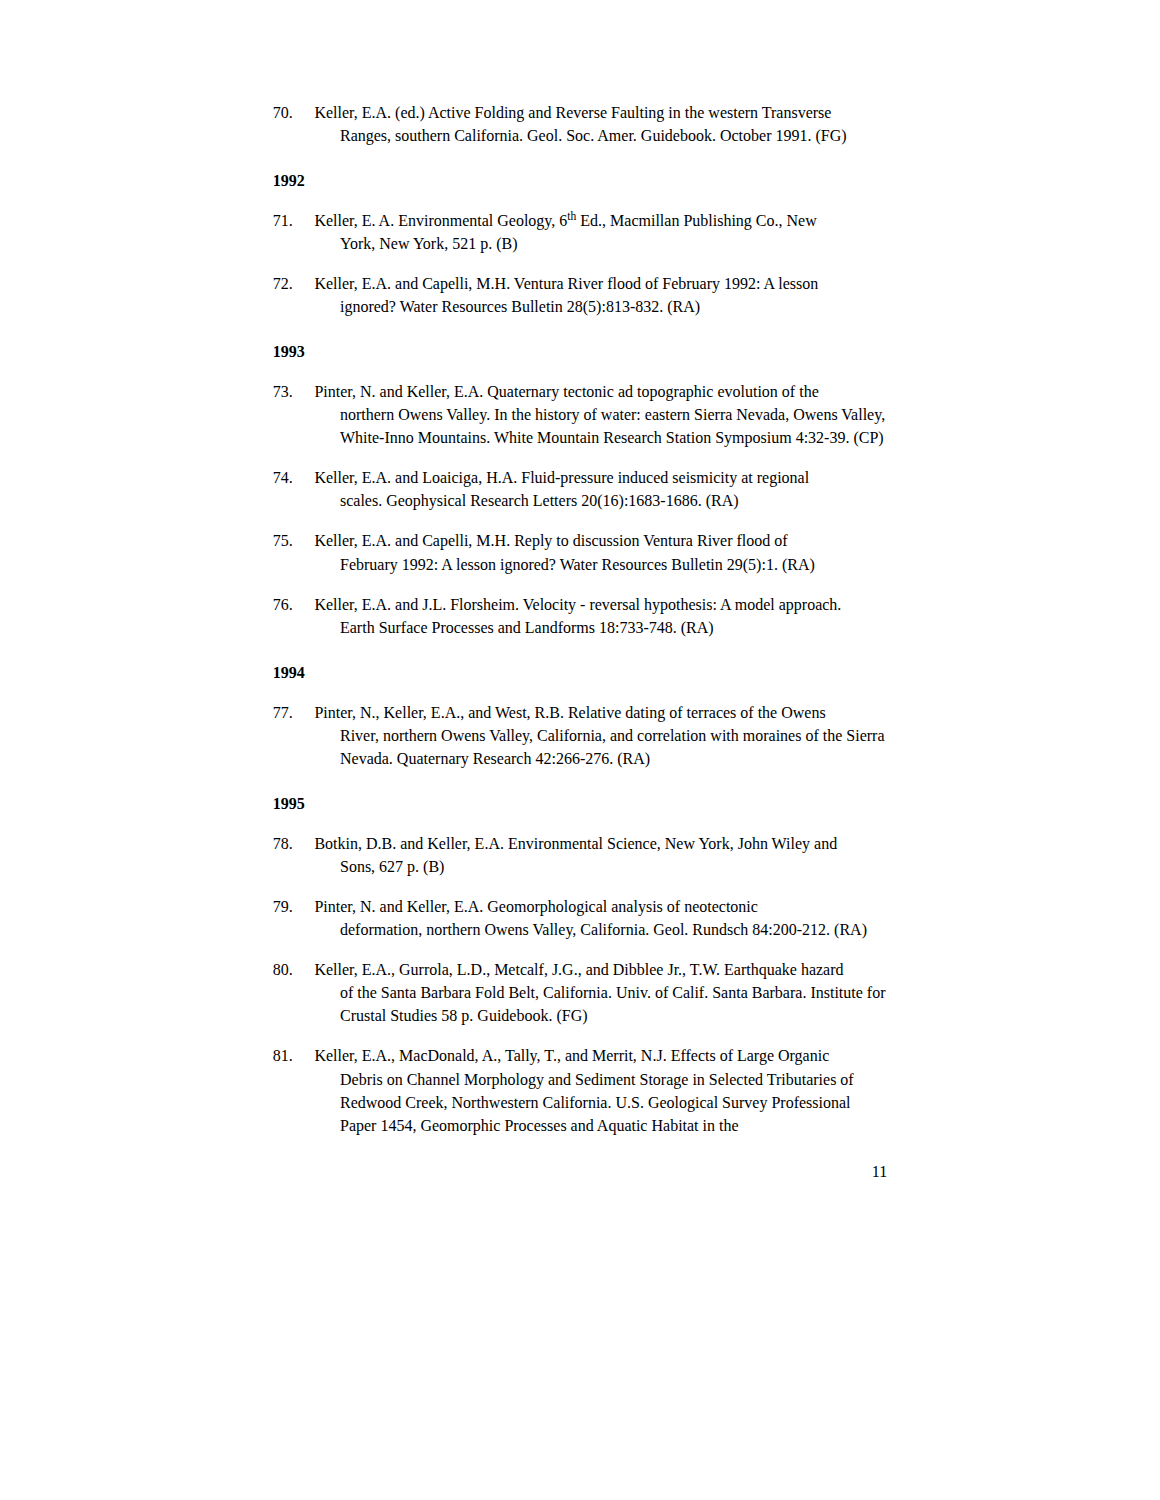70. Keller, E.A. (ed.) Active Folding and Reverse Faulting in the western Transverse Ranges, southern California. Geol. Soc. Amer. Guidebook. October 1991. (FG)
1992
71. Keller, E. A. Environmental Geology, 6th Ed., Macmillan Publishing Co., New York, New York, 521 p. (B)
72. Keller, E.A. and Capelli, M.H. Ventura River flood of February 1992: A lesson ignored? Water Resources Bulletin 28(5):813-832. (RA)
1993
73. Pinter, N. and Keller, E.A. Quaternary tectonic ad topographic evolution of the northern Owens Valley. In the history of water: eastern Sierra Nevada, Owens Valley, White-Inno Mountains. White Mountain Research Station Symposium 4:32-39. (CP)
74. Keller, E.A. and Loaiciga, H.A. Fluid-pressure induced seismicity at regional scales. Geophysical Research Letters 20(16):1683-1686. (RA)
75. Keller, E.A. and Capelli, M.H. Reply to discussion Ventura River flood of February 1992: A lesson ignored? Water Resources Bulletin 29(5):1. (RA)
76. Keller, E.A. and J.L. Florsheim. Velocity - reversal hypothesis: A model approach. Earth Surface Processes and Landforms 18:733-748. (RA)
1994
77. Pinter, N., Keller, E.A., and West, R.B. Relative dating of terraces of the Owens River, northern Owens Valley, California, and correlation with moraines of the Sierra Nevada. Quaternary Research 42:266-276. (RA)
1995
78. Botkin, D.B. and Keller, E.A. Environmental Science, New York, John Wiley and Sons, 627 p. (B)
79. Pinter, N. and Keller, E.A. Geomorphological analysis of neotectonic deformation, northern Owens Valley, California. Geol. Rundsch 84:200-212. (RA)
80. Keller, E.A., Gurrola, L.D., Metcalf, J.G., and Dibblee Jr., T.W. Earthquake hazard of the Santa Barbara Fold Belt, California. Univ. of Calif. Santa Barbara. Institute for Crustal Studies 58 p. Guidebook. (FG)
81. Keller, E.A., MacDonald, A., Tally, T., and Merrit, N.J. Effects of Large Organic Debris on Channel Morphology and Sediment Storage in Selected Tributaries of Redwood Creek, Northwestern California. U.S. Geological Survey Professional Paper 1454, Geomorphic Processes and Aquatic Habitat in the
11